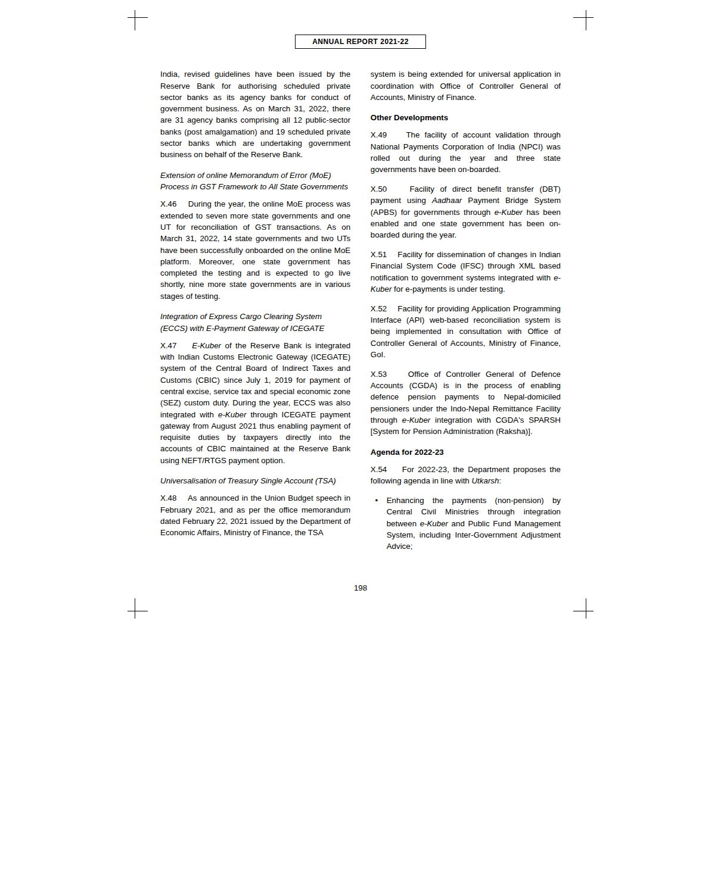ANNUAL REPORT 2021-22
India, revised guidelines have been issued by the Reserve Bank for authorising scheduled private sector banks as its agency banks for conduct of government business. As on March 31, 2022, there are 31 agency banks comprising all 12 public-sector banks (post amalgamation) and 19 scheduled private sector banks which are undertaking government business on behalf of the Reserve Bank.
Extension of online Memorandum of Error (MoE) Process in GST Framework to All State Governments
X.46 During the year, the online MoE process was extended to seven more state governments and one UT for reconciliation of GST transactions. As on March 31, 2022, 14 state governments and two UTs have been successfully onboarded on the online MoE platform. Moreover, one state government has completed the testing and is expected to go live shortly, nine more state governments are in various stages of testing.
Integration of Express Cargo Clearing System (ECCS) with E-Payment Gateway of ICEGATE
X.47 E-Kuber of the Reserve Bank is integrated with Indian Customs Electronic Gateway (ICEGATE) system of the Central Board of Indirect Taxes and Customs (CBIC) since July 1, 2019 for payment of central excise, service tax and special economic zone (SEZ) custom duty. During the year, ECCS was also integrated with e-Kuber through ICEGATE payment gateway from August 2021 thus enabling payment of requisite duties by taxpayers directly into the accounts of CBIC maintained at the Reserve Bank using NEFT/RTGS payment option.
Universalisation of Treasury Single Account (TSA)
X.48 As announced in the Union Budget speech in February 2021, and as per the office memorandum dated February 22, 2021 issued by the Department of Economic Affairs, Ministry of Finance, the TSA
system is being extended for universal application in coordination with Office of Controller General of Accounts, Ministry of Finance.
Other Developments
X.49 The facility of account validation through National Payments Corporation of India (NPCI) was rolled out during the year and three state governments have been on-boarded.
X.50 Facility of direct benefit transfer (DBT) payment using Aadhaar Payment Bridge System (APBS) for governments through e-Kuber has been enabled and one state government has been on-boarded during the year.
X.51 Facility for dissemination of changes in Indian Financial System Code (IFSC) through XML based notification to government systems integrated with e-Kuber for e-payments is under testing.
X.52 Facility for providing Application Programming Interface (API) web-based reconciliation system is being implemented in consultation with Office of Controller General of Accounts, Ministry of Finance, GoI.
X.53 Office of Controller General of Defence Accounts (CGDA) is in the process of enabling defence pension payments to Nepal-domiciled pensioners under the Indo-Nepal Remittance Facility through e-Kuber integration with CGDA's SPARSH [System for Pension Administration (Raksha)].
Agenda for 2022-23
X.54 For 2022-23, the Department proposes the following agenda in line with Utkarsh:
Enhancing the payments (non-pension) by Central Civil Ministries through integration between e-Kuber and Public Fund Management System, including Inter-Government Adjustment Advice;
198